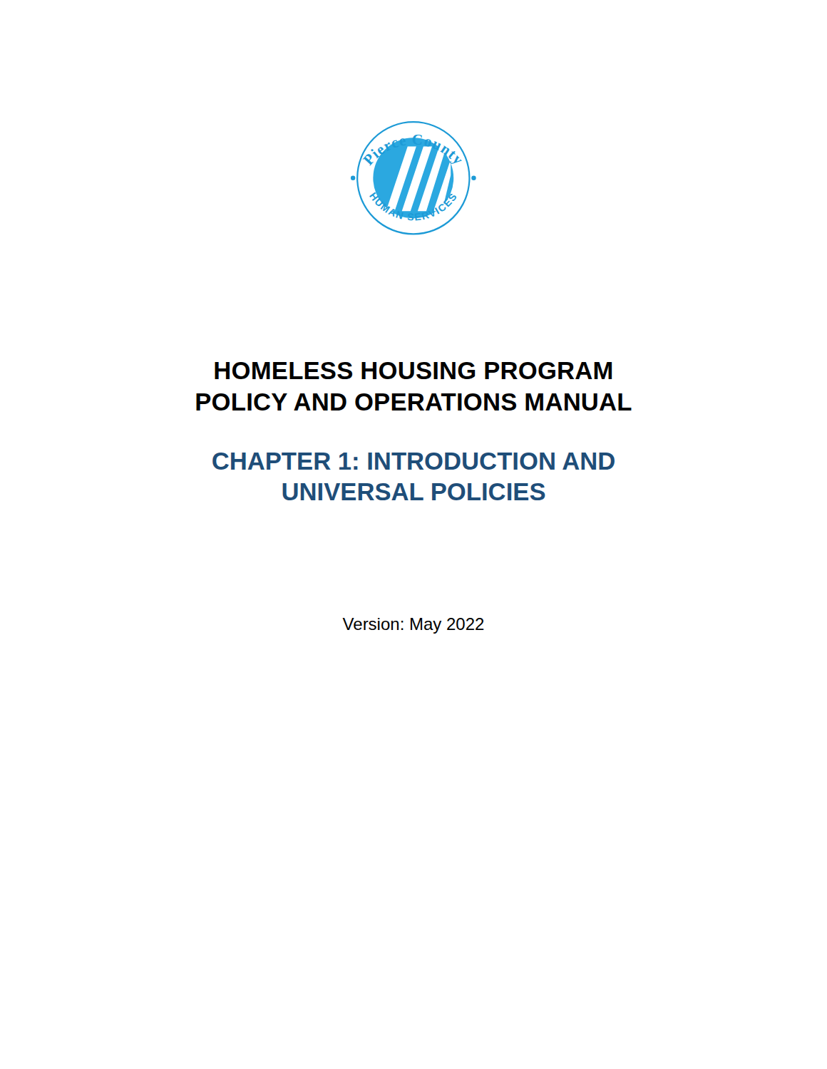Pierce County HUMAN SERVICES
HOMELESS HOUSING PROGRAM
POLICY AND OPERATIONS MANUAL
CHAPTER 1: INTRODUCTION AND
UNIVERSAL POLICIES
Version: May 2022